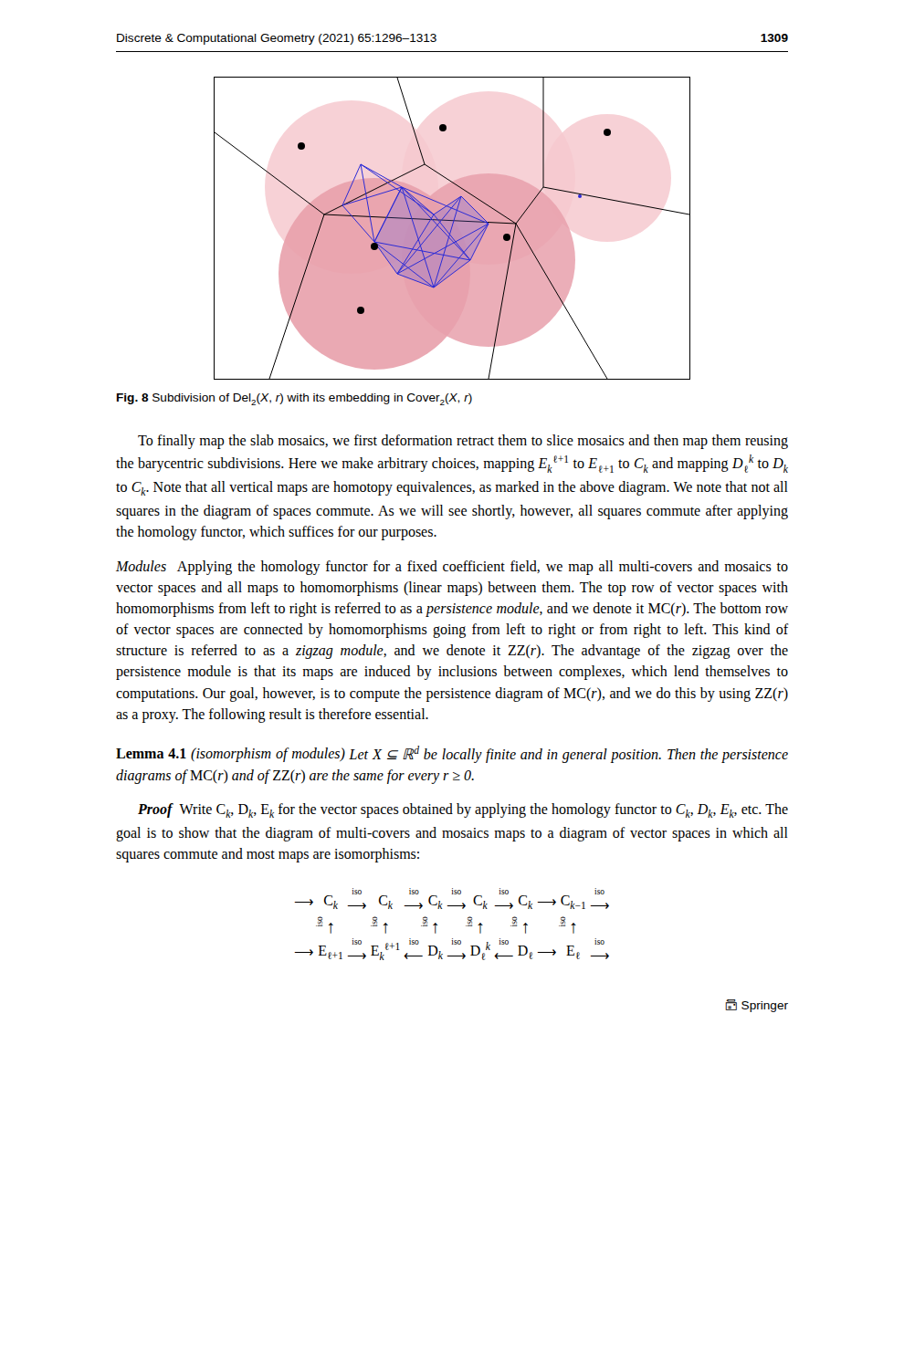Discrete & Computational Geometry (2021) 65:1296–1313 1309
Fig. 8 Subdivision of Del2(X, r) with its embedding in Cover2(X, r)
To finally map the slab mosaics, we first deformation retract them to slice mosaics and then map them reusing the barycentric subdivisions. Here we make arbitrary choices, mapping Ekℓ+1 to Eℓ+1 to Ck and mapping Dℓk to Dk to Ck. Note that all vertical maps are homotopy equivalences, as marked in the above diagram. We note that not all squares in the diagram of spaces commute. As we will see shortly, however, all squares commute after applying the homology functor, which suffices for our purposes.
Modules Applying the homology functor for a fixed coefficient field, we map all multi-covers and mosaics to vector spaces and all maps to homomorphisms (linear maps) between them. The top row of vector spaces with homomorphisms from left to right is referred to as a persistence module, and we denote it MC(r). The bottom row of vector spaces are connected by homomorphisms going from left to right or from right to left. This kind of structure is referred to as a zigzag module, and we denote it ZZ(r). The advantage of the zigzag over the persistence module is that its maps are induced by inclusions between complexes, which lend themselves to computations. Our goal, however, is to compute the persistence diagram of MC(r), and we do this by using ZZ(r) as a proxy. The following result is therefore essential.
Lemma 4.1 (isomorphism of modules) Let X ⊆ ℝd be locally finite and in general position. Then the persistence diagrams of MC(r) and of ZZ(r) are the same for every r ≥ 0.
Proof Write Ck, Dk, Ek for the vector spaces obtained by applying the homology functor to Ck, Dk, Ek, etc. The goal is to show that the diagram of multi-covers and mosaics maps to a diagram of vector spaces in which all squares commute and most maps are isomorphisms:
| ⟶ | C k | iso ⟶ | C k | iso ⟶ | C k | iso ⟶ | C k | iso ⟶ | C k | ⟶ | C k −1 | iso ⟶ |
| | iso ↑ | | iso ↑ | | iso ↑ | | iso ↑ | | iso ↑ | | iso ↑ | |
| ⟶ | E ℓ+1 | iso ⟶ | E k ℓ+1 | iso ⟵ | D k | iso ⟶ | D ℓ k | iso ⟵ | D ℓ | ⟶ | E ℓ | iso ⟶ |
🖆 Springer